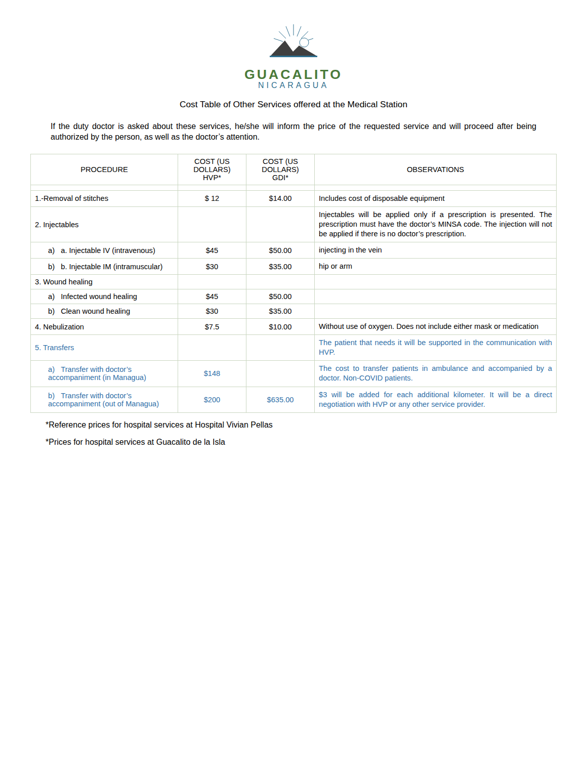GUACALITO
NICARAGUA
Cost Table of Other Services offered at the Medical Station
If the duty doctor is asked about these services, he/she will inform the price of the requested service and will proceed after being authorized by the person, as well as the doctor’s attention.
| PROCEDURE | COST (US DOLLARS) HVP* | COST (US DOLLARS) GDI* | OBSERVATIONS |
| --- | --- | --- | --- |
| 1.-Removal of stitches | $ 12 | $14.00 | Includes cost of disposable equipment |
| 2. Injectables | | | Injectables will be applied only if a prescription is presented. The prescription must have the doctor’s MINSA code. The injection will not be applied if there is no doctor’s prescription. |
| a) a. Injectable IV (intravenous) | $45 | $50.00 | injecting in the vein |
| b) b. Injectable IM (intramuscular) | $30 | $35.00 | hip or arm |
| 3. Wound healing | | | |
| a) Infected wound healing | $45 | $50.00 | |
| b) Clean wound healing | $30 | $35.00 | |
| 4. Nebulization | $7.5 | $10.00 | Without use of oxygen. Does not include either mask or medication |
| 5. Transfers | | | The patient that needs it will be supported in the communication with HVP. |
| a) Transfer with doctor’s accompaniment (in Managua) | $148 | | The cost to transfer patients in ambulance and accompanied by a doctor. Non-COVID patients. |
| b) Transfer with doctor’s accompaniment (out of Managua) | $200 | $635.00 | $3 will be added for each additional kilometer. It will be a direct negotiation with HVP or any other service provider. |
*Reference prices for hospital services at Hospital Vivian Pellas
*Prices for hospital services at Guacalito de la Isla